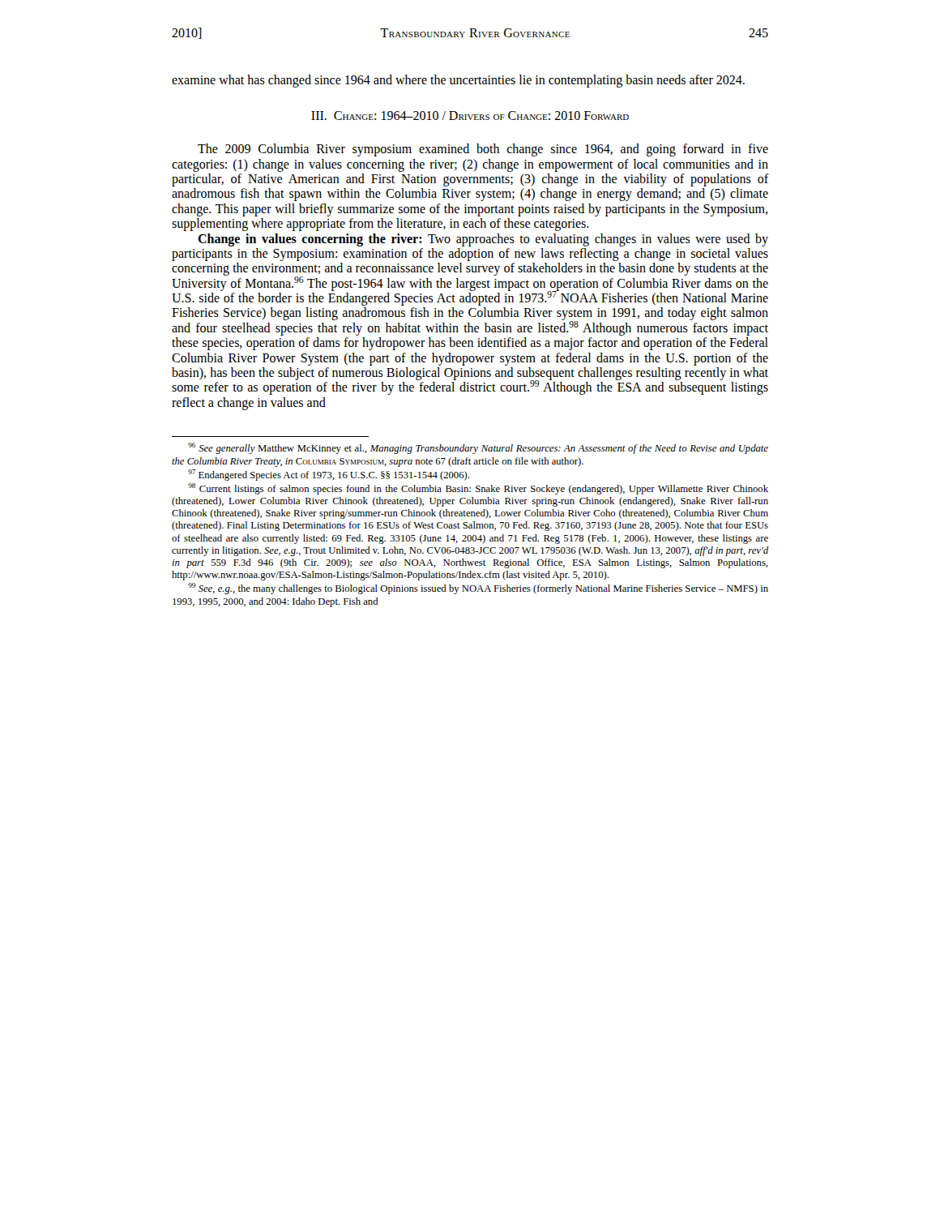2010] Transboundary River Governance 245
examine what has changed since 1964 and where the uncertainties lie in contemplating basin needs after 2024.
III. Change: 1964–2010 / Drivers of Change: 2010 Forward
The 2009 Columbia River symposium examined both change since 1964, and going forward in five categories: (1) change in values concerning the river; (2) change in empowerment of local communities and in particular, of Native American and First Nation governments; (3) change in the viability of populations of anadromous fish that spawn within the Columbia River system; (4) change in energy demand; and (5) climate change. This paper will briefly summarize some of the important points raised by participants in the Symposium, supplementing where appropriate from the literature, in each of these categories.
Change in values concerning the river: Two approaches to evaluating changes in values were used by participants in the Symposium: examination of the adoption of new laws reflecting a change in societal values concerning the environment; and a reconnaissance level survey of stakeholders in the basin done by students at the University of Montana.96 The post-1964 law with the largest impact on operation of Columbia River dams on the U.S. side of the border is the Endangered Species Act adopted in 1973.97 NOAA Fisheries (then National Marine Fisheries Service) began listing anadromous fish in the Columbia River system in 1991, and today eight salmon and four steelhead species that rely on habitat within the basin are listed.98 Although numerous factors impact these species, operation of dams for hydropower has been identified as a major factor and operation of the Federal Columbia River Power System (the part of the hydropower system at federal dams in the U.S. portion of the basin), has been the subject of numerous Biological Opinions and subsequent challenges resulting recently in what some refer to as operation of the river by the federal district court.99 Although the ESA and subsequent listings reflect a change in values and
96 See generally Matthew McKinney et al., Managing Transboundary Natural Resources: An Assessment of the Need to Revise and Update the Columbia River Treaty, in Columbia Symposium, supra note 67 (draft article on file with author).
97 Endangered Species Act of 1973, 16 U.S.C. §§ 1531-1544 (2006).
98 Current listings of salmon species found in the Columbia Basin: Snake River Sockeye (endangered), Upper Willamette River Chinook (threatened), Lower Columbia River Chinook (threatened), Upper Columbia River spring-run Chinook (endangered), Snake River fall-run Chinook (threatened), Snake River spring/summer-run Chinook (threatened), Lower Columbia River Coho (threatened), Columbia River Chum (threatened). Final Listing Determinations for 16 ESUs of West Coast Salmon, 70 Fed. Reg. 37160, 37193 (June 28, 2005). Note that four ESUs of steelhead are also currently listed: 69 Fed. Reg. 33105 (June 14, 2004) and 71 Fed. Reg 5178 (Feb. 1, 2006). However, these listings are currently in litigation. See, e.g., Trout Unlimited v. Lohn, No. CV06-0483-JCC 2007 WL 1795036 (W.D. Wash. Jun 13, 2007), aff'd in part, rev'd in part 559 F.3d 946 (9th Cir. 2009); see also NOAA, Northwest Regional Office, ESA Salmon Listings, Salmon Populations, http://www.nwr.noaa.gov/ESA-Salmon-Listings/Salmon-Populations/Index.cfm (last visited Apr. 5, 2010).
99 See, e.g., the many challenges to Biological Opinions issued by NOAA Fisheries (formerly National Marine Fisheries Service – NMFS) in 1993, 1995, 2000, and 2004: Idaho Dept. Fish and